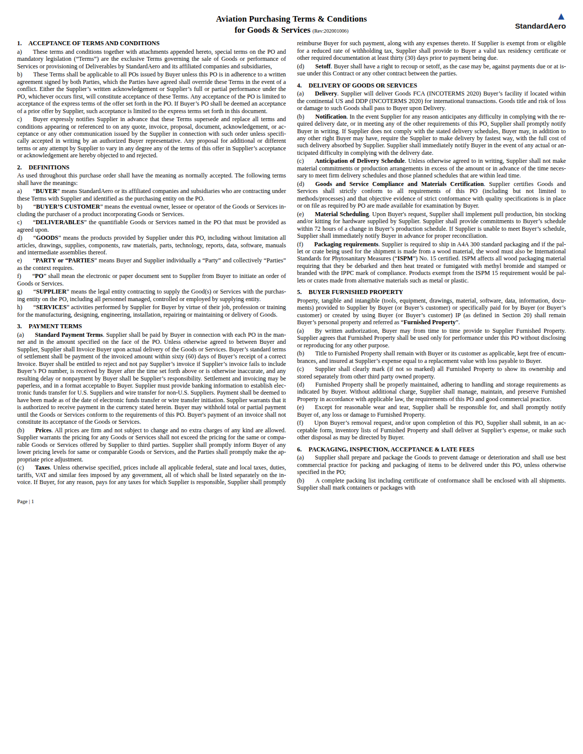▲ StandardAero
Aviation Purchasing Terms & Conditions
for Goods & Services (Rev:202001006)
1. ACCEPTANCE OF TERMS AND CONDITIONS
a) These terms and conditions together with attachments appended hereto, special terms on the PO and mandatory legislation (“Terms”) are the exclusive Terms governing the sale of Goods or performance of Services or provisioning of Deliverables by StandardAero and its affiliated companies and subsidiaries,
b) These Terms shall be applicable to all POs issued by Buyer unless this PO is in adherence to a written agreement signed by both Parties, which the Parties have agreed shall override these Terms in the event of a conflict. Either the Supplier’s written acknowledgement or Supplier’s full or partial performance under the PO, whichever occurs first, will constitute acceptance of these Terms. Any acceptance of the PO is limited to acceptance of the express terms of the offer set forth in the PO. If Buyer’s PO shall be deemed an acceptance of a prior offer by Supplier, such acceptance is limited to the express terms set forth in this document.
c) Buyer expressly notifies Supplier in advance that these Terms supersede and replace all terms and conditions appearing or referenced to on any quote, invoice, proposal, document, acknowledgement, or acceptance or any other communication issued by the Supplier in connection with such order unless specifically accepted in writing by an authorized Buyer representative. Any proposal for additional or different terms or any attempt by Supplier to vary in any degree any of the terms of this offer in Supplier’s acceptance or acknowledgement are hereby objected to and rejected.
2. DEFINITIONS
As used throughout this purchase order shall have the meaning as normally accepted. The following terms shall have the meanings:
a) “BUYER” means StandardAero or its affiliated companies and subsidiaries who are contracting under these Terms with Supplier and identified as the purchasing entity on the PO.
b) “BUYER’S CUSTOMER” means the eventual owner, lessee or operator of the Goods or Services including the purchaser of a product incorporating Goods or Services.
c) “DELIVERABLES” the quantifiable Goods or Services named in the PO that must be provided as agreed upon.
d) “GOODS” means the products provided by Supplier under this PO, including without limitation all articles, drawings, supplies, components, raw materials, parts, technology, reports, data, software, manuals and intermediate assemblies thereof.
e) “PARTY or “PARTIES” means Buyer and Supplier individually a “Party” and collectively “Parties” as the context requires.
f) “PO” shall mean the electronic or paper document sent to Supplier from Buyer to initiate an order of Goods or Services.
g) “SUPPLIER” means the legal entity contracting to supply the Good(s) or Services with the purchasing entity on the PO, including all personnel managed, controlled or employed by supplying entity.
h) “SERVICES” activities performed by Supplier for Buyer by virtue of their job, profession or training for the manufacturing, designing, engineering, installation, repairing or maintaining or delivery of Goods.
3. PAYMENT TERMS
(a) Standard Payment Terms. Supplier shall be paid by Buyer in connection with each PO in the manner and in the amount specified on the face of the PO. Unless otherwise agreed to between Buyer and Supplier, Supplier shall Invoice Buyer upon actual delivery of the Goods or Services. Buyer’s standard terms of settlement shall be payment of the invoiced amount within sixty (60) days of Buyer’s receipt of a correct Invoice. Buyer shall be entitled to reject and not pay Supplier’s invoice if Supplier’s invoice fails to include Buyer’s PO number, is received by Buyer after the time set forth above or is otherwise inaccurate, and any resulting delay or nonpayment by Buyer shall be Supplier’s responsibility. Settlement and invoicing may be paperless, and in a format acceptable to Buyer. Supplier must provide banking information to establish electronic funds transfer for U.S. Suppliers and wire transfer for non-U.S. Suppliers. Payment shall be deemed to have been made as of the date of electronic funds transfer or wire transfer initiation. Supplier warrants that it is authorized to receive payment in the currency stated herein. Buyer may withhold total or partial payment until the Goods or Services conform to the requirements of this PO. Buyer's payment of an invoice shall not constitute its acceptance of the Goods or Services.
(b) Prices. All prices are firm and not subject to change and no extra charges of any kind are allowed. Supplier warrants the pricing for any Goods or Services shall not exceed the pricing for the same or comparable Goods or Services offered by Supplier to third parties. Supplier shall promptly inform Buyer of any lower pricing levels for same or comparable Goods or Services, and the Parties shall promptly make the appropriate price adjustment.
(c) Taxes. Unless otherwise specified, prices include all applicable federal, state and local taxes, duties, tariffs, VAT and similar fees imposed by any government, all of which shall be listed separately on the invoice. If Buyer, for any reason, pays for any taxes for which Supplier is responsible, Supplier shall promptly reimburse Buyer for such payment, along with any expenses thereto. If Supplier is exempt from or eligible for a reduced rate of withholding tax, Supplier shall provide to Buyer a valid tax residency certificate or other required documentation at least thirty (30) days prior to payment being due.
(d) Setoff. Buyer shall have a right to recoup or setoff, as the case may be, against payments due or at issue under this Contract or any other contract between the parties.
4. DELIVERY OF GOODS or SERVICES
(a) Delivery. Supplier will deliver Goods FCA (INCOTERMS 2020) Buyer’s facility if located within the continental US and DDP (INCOTERMS 2020) for international transactions. Goods title and risk of loss or damage to such Goods shall pass to Buyer upon Delivery.
(b) Notification. In the event Supplier for any reason anticipates any difficulty in complying with the required delivery date, or in meeting any of the other requirements of this PO, Supplier shall promptly notify Buyer in writing. If Supplier does not comply with the stated delivery schedules, Buyer may, in addition to any other right Buyer may have, require the Supplier to make delivery by fastest way, with the full cost of such delivery absorbed by Supplier. Supplier shall immediately notify Buyer in the event of any actual or anticipated difficulty in complying with the delivery date.
(c) Anticipation of Delivery Schedule. Unless otherwise agreed to in writing, Supplier shall not make material commitments or production arrangements in excess of the amount or in advance of the time necessary to meet firm delivery schedules and those planned schedules that are within lead time.
(d) Goods and Service Compliance and Materials Certification. Supplier certifies Goods and Services shall strictly conform to all requirements of this PO (including but not limited to methods/processes) and that objective evidence of strict conformance with quality specifications is in place or on file as required by PO are made available for examination by Buyer.
(e) Material Scheduling. Upon Buyer's request, Supplier shall implement pull production, bin stocking and/or kitting for hardware supplied by Supplier. Supplier shall provide commitments to Buyer’s schedule within 72 hours of a change in Buyer’s production schedule. If Supplier is unable to meet Buyer’s schedule, Supplier shall immediately notify Buyer in advance for proper reconciliation.
(f) Packaging requirements. Supplier is required to ship in A4A 300 standard packaging and if the pallet or crate being used for the shipment is made from a wood material, the wood must also be International Standards for Phytosanitary Measures (“ISPM”) No. 15 certified. ISPM affects all wood packaging material requiring that they be debarked and then heat treated or fumigated with methyl bromide and stamped or branded with the IPPC mark of compliance. Products exempt from the ISPM 15 requirement would be pallets or crates made from alternative materials such as metal or plastic.
5. BUYER FURNISHED PROPERTY
Property, tangible and intangible (tools, equipment, drawings, material, software, data, information, documents) provided to Supplier by Buyer (or Buyer’s customer) or specifically paid for by Buyer (or Buyer’s customer) or created by using Buyer (or Buyer’s customer) IP (as defined in Section 20) shall remain Buyer’s personal property and referred as “Furnished Property”.
(a) By written authorization, Buyer may from time to time provide to Supplier Furnished Property. Supplier agrees that Furnished Property shall be used only for performance under this PO without disclosing or reproducing for any other purpose.
(b) Title to Furnished Property shall remain with Buyer or its customer as applicable, kept free of encumbrances, and insured at Supplier’s expense equal to a replacement value with loss payable to Buyer.
(c) Supplier shall clearly mark (if not so marked) all Furnished Property to show its ownership and stored separately from other third party owned property.
(d) Furnished Property shall be properly maintained, adhering to handling and storage requirements as indicated by Buyer. Without additional charge, Supplier shall manage, maintain, and preserve Furnished Property in accordance with applicable law, the requirements of this PO and good commercial practice.
(e) Except for reasonable wear and tear, Supplier shall be responsible for, and shall promptly notify Buyer of, any loss or damage to Furnished Property.
(f) Upon Buyer’s removal request, and/or upon completion of this PO, Supplier shall submit, in an acceptable form, inventory lists of Furnished Property and shall deliver at Supplier’s expense, or make such other disposal as may be directed by Buyer.
6. PACKAGING, INSPECTION, ACCEPTANCE & LATE FEES
(a) Supplier shall prepare and package the Goods to prevent damage or deterioration and shall use best commercial practice for packing and packaging of items to be delivered under this PO, unless otherwise specified in the PO;
(b) A complete packing list including certificate of conformance shall be enclosed with all shipments. Supplier shall mark containers or packages with
Page | 1